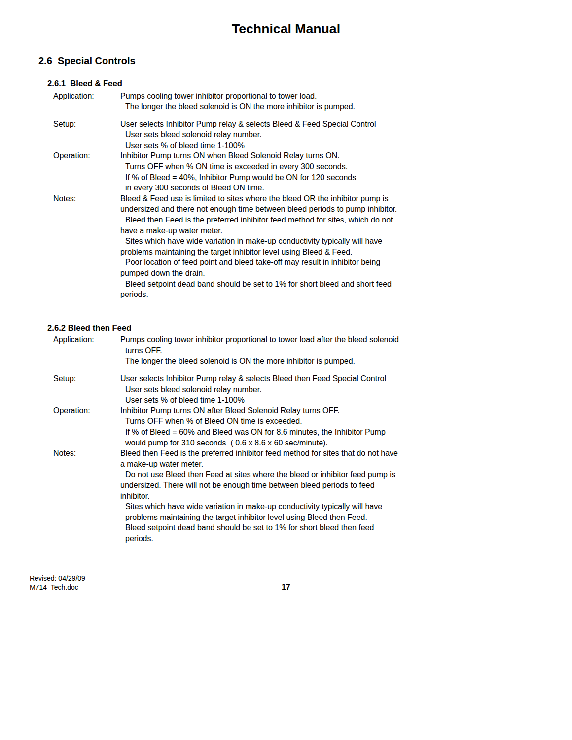Technical Manual
2.6 Special Controls
2.6.1 Bleed & Feed
| Application: | Pumps cooling tower inhibitor proportional to tower load. The longer the bleed solenoid is ON the more inhibitor is pumped. |
| Setup: | User selects Inhibitor Pump relay & selects Bleed & Feed Special Control User sets bleed solenoid relay number. User sets % of bleed time 1-100% |
| Operation: | Inhibitor Pump turns ON when Bleed Solenoid Relay turns ON. Turns OFF when % ON time is exceeded in every 300 seconds. If % of Bleed = 40%, Inhibitor Pump would be ON for 120 seconds in every 300 seconds of Bleed ON time. |
| Notes: | Bleed & Feed use is limited to sites where the bleed OR the inhibitor pump is undersized and there not enough time between bleed periods to pump inhibitor. Bleed then Feed is the preferred inhibitor feed method for sites, which do not have a make-up water meter. Sites which have wide variation in make-up conductivity typically will have problems maintaining the target inhibitor level using Bleed & Feed. Poor location of feed point and bleed take-off may result in inhibitor being pumped down the drain. Bleed setpoint dead band should be set to 1% for short bleed and short feed periods. |
2.6.2 Bleed then Feed
| Application: | Pumps cooling tower inhibitor proportional to tower load after the bleed solenoid turns OFF. The longer the bleed solenoid is ON the more inhibitor is pumped. |
| Setup: | User selects Inhibitor Pump relay & selects Bleed then Feed Special Control User sets bleed solenoid relay number. User sets % of bleed time 1-100% |
| Operation: | Inhibitor Pump turns ON after Bleed Solenoid Relay turns OFF. Turns OFF when % of Bleed ON time is exceeded. If % of Bleed = 60% and Bleed was ON for 8.6 minutes, the Inhibitor Pump would pump for 310 seconds ( 0.6 x 8.6 x 60 sec/minute). |
| Notes: | Bleed then Feed is the preferred inhibitor feed method for sites that do not have a make-up water meter. Do not use Bleed then Feed at sites where the bleed or inhibitor feed pump is undersized. There will not be enough time between bleed periods to feed inhibitor. Sites which have wide variation in make-up conductivity typically will have problems maintaining the target inhibitor level using Bleed then Feed. Bleed setpoint dead band should be set to 1% for short bleed then feed periods. |
Revised: 04/29/09
M714_Tech.doc
17